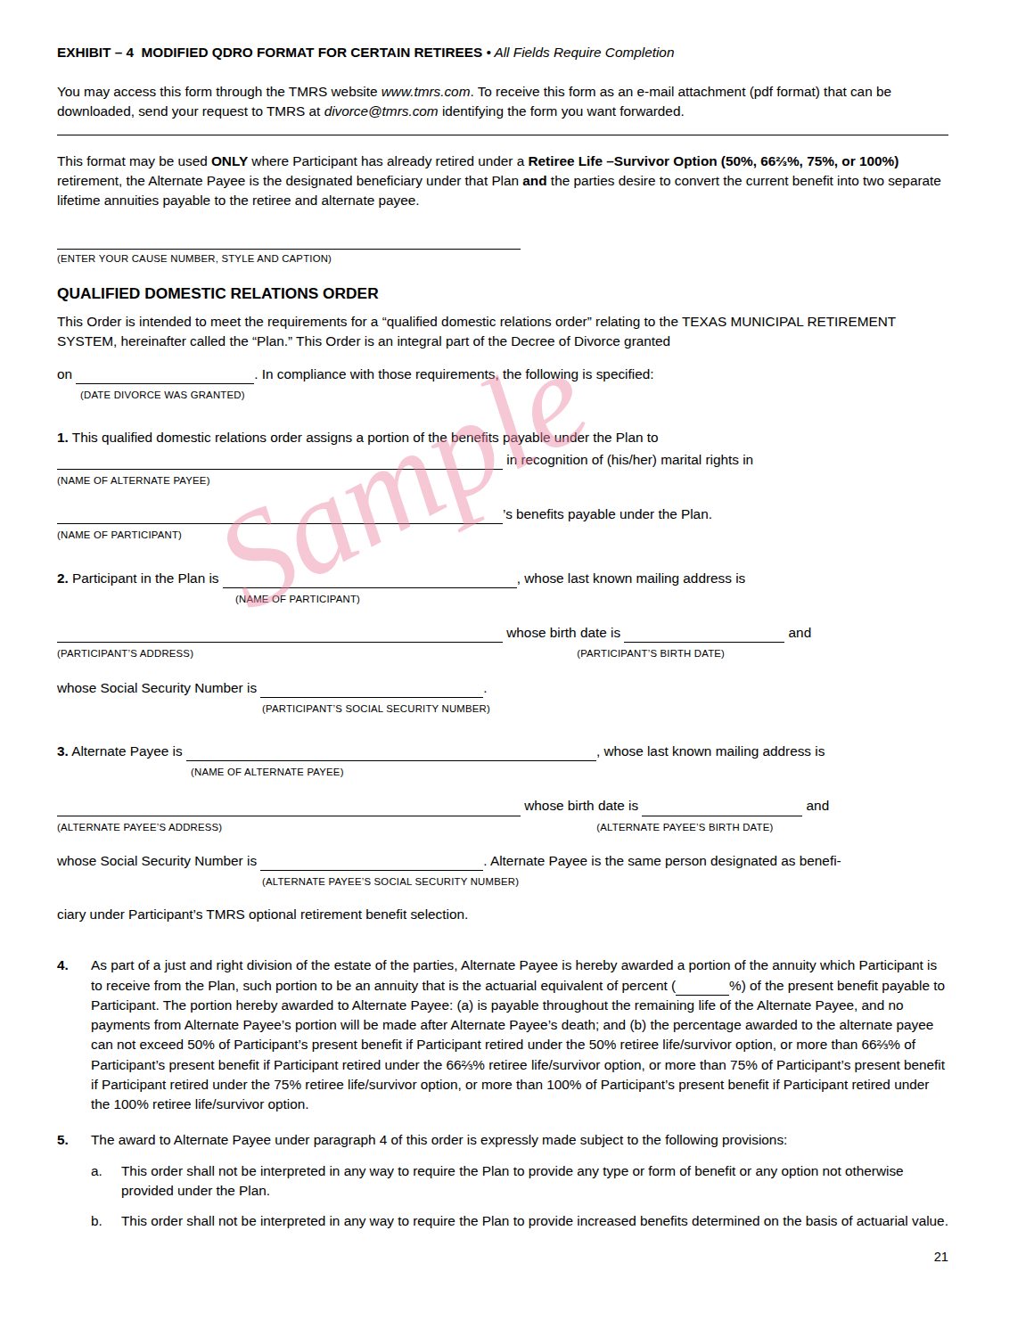Sample
EXHIBIT – 4 MODIFIED QDRO FORMAT FOR CERTAIN RETIREES • All Fields Require Completion
You may access this form through the TMRS website www.tmrs.com. To receive this form as an e-mail attachment (pdf format) that can be downloaded, send your request to TMRS at divorce@tmrs.com identifying the form you want forwarded.
This format may be used ONLY where Participant has already retired under a Retiree Life –Survivor Option (50%, 66⅔%, 75%, or 100%) retirement, the Alternate Payee is the designated beneficiary under that Plan and the parties desire to convert the current benefit into two separate lifetime annuities payable to the retiree and alternate payee.
(ENTER YOUR CAUSE NUMBER, STYLE AND CAPTION)
QUALIFIED DOMESTIC RELATIONS ORDER
This Order is intended to meet the requirements for a “qualified domestic relations order” relating to the TEXAS MUNICIPAL RETIREMENT SYSTEM, hereinafter called the “Plan.” This Order is an integral part of the Decree of Divorce granted
on . In compliance with those requirements, the following is specified:
(DATE DIVORCE WAS GRANTED)
1. This qualified domestic relations order assigns a portion of the benefits payable under the Plan to
in recognition of (his/her) marital rights in
(NAME OF ALTERNATE PAYEE)
’s benefits payable under the Plan.
(NAME OF PARTICIPANT)
2. Participant in the Plan is , whose last known mailing address is
(NAME OF PARTICIPANT)
whose birth date is and
(PARTICIPANT’S ADDRESS) (PARTICIPANT’S BIRTH DATE)
whose Social Security Number is .
(PARTICIPANT’S SOCIAL SECURITY NUMBER)
3. Alternate Payee is , whose last known mailing address is
(NAME OF ALTERNATE PAYEE)
whose birth date is and
(ALTERNATE PAYEE’S ADDRESS) (ALTERNATE PAYEE’S BIRTH DATE)
whose Social Security Number is . Alternate Payee is the same person designated as benefi-
(ALTERNATE PAYEE’S SOCIAL SECURITY NUMBER)
ciary under Participant’s TMRS optional retirement benefit selection.
As part of a just and right division of the estate of the parties, Alternate Payee is hereby awarded a portion of the annuity which Participant is to receive from the Plan, such portion to be an annuity that is the actuarial equivalent of percent ( %) of the present benefit payable to Participant. The portion hereby awarded to Alternate Payee: (a) is payable throughout the remaining life of the Alternate Payee, and no payments from Alternate Payee’s portion will be made after Alternate Payee’s death; and (b) the percentage awarded to the alternate payee can not exceed 50% of Participant’s present benefit if Participant retired under the 50% retiree life/survivor option, or more than 66⅔% of Participant’s present benefit if Participant retired under the 66⅔% retiree life/survivor option, or more than 75% of Participant’s present benefit if Participant retired under the 75% retiree life/survivor option, or more than 100% of Participant’s present benefit if Participant retired under the 100% retiree life/survivor option.
The award to Alternate Payee under paragraph 4 of this order is expressly made subject to the following provisions:
This order shall not be interpreted in any way to require the Plan to provide any type or form of benefit or any option not otherwise provided under the Plan.
This order shall not be interpreted in any way to require the Plan to provide increased benefits determined on the basis of actuarial value.
21